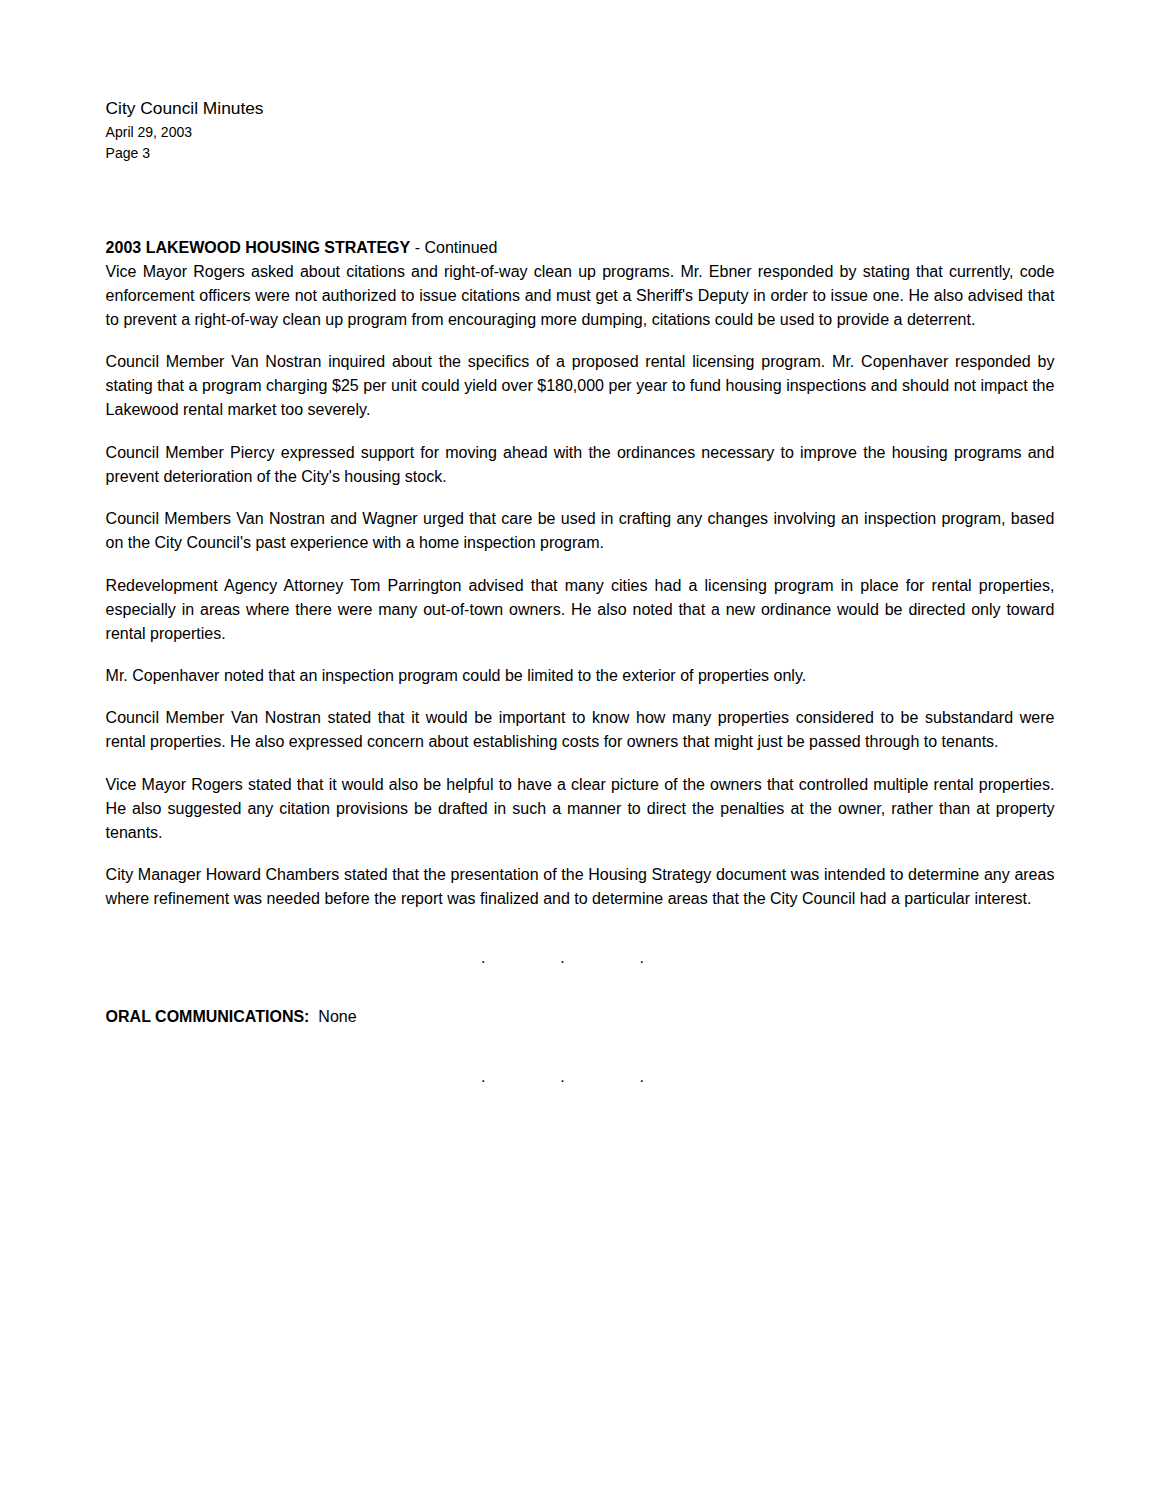City Council Minutes
April 29, 2003
Page 3
2003 LAKEWOOD HOUSING STRATEGY
- Continued
Vice Mayor Rogers asked about citations and right-of-way clean up programs. Mr. Ebner responded by stating that currently, code enforcement officers were not authorized to issue citations and must get a Sheriff's Deputy in order to issue one. He also advised that to prevent a right-of-way clean up program from encouraging more dumping, citations could be used to provide a deterrent.
Council Member Van Nostran inquired about the specifics of a proposed rental licensing program. Mr. Copenhaver responded by stating that a program charging $25 per unit could yield over $180,000 per year to fund housing inspections and should not impact the Lakewood rental market too severely.
Council Member Piercy expressed support for moving ahead with the ordinances necessary to improve the housing programs and prevent deterioration of the City's housing stock.
Council Members Van Nostran and Wagner urged that care be used in crafting any changes involving an inspection program, based on the City Council's past experience with a home inspection program.
Redevelopment Agency Attorney Tom Parrington advised that many cities had a licensing program in place for rental properties, especially in areas where there were many out-of-town owners. He also noted that a new ordinance would be directed only toward rental properties.
Mr. Copenhaver noted that an inspection program could be limited to the exterior of properties only.
Council Member Van Nostran stated that it would be important to know how many properties considered to be substandard were rental properties. He also expressed concern about establishing costs for owners that might just be passed through to tenants.
Vice Mayor Rogers stated that it would also be helpful to have a clear picture of the owners that controlled multiple rental properties. He also suggested any citation provisions be drafted in such a manner to direct the penalties at the owner, rather than at property tenants.
City Manager Howard Chambers stated that the presentation of the Housing Strategy document was intended to determine any areas where refinement was needed before the report was finalized and to determine areas that the City Council had a particular interest.
. . .
ORAL COMMUNICATIONS:
None
. . .